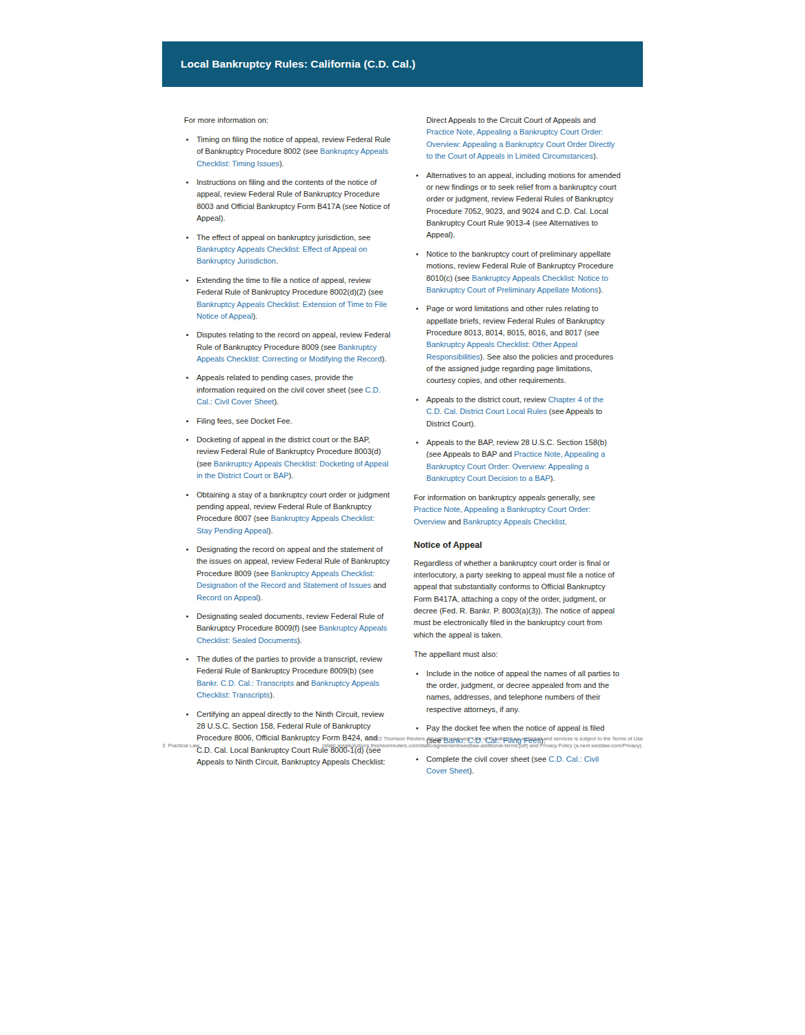Local Bankruptcy Rules: California (C.D. Cal.)
For more information on:
Timing on filing the notice of appeal, review Federal Rule of Bankruptcy Procedure 8002 (see Bankruptcy Appeals Checklist: Timing Issues).
Instructions on filing and the contents of the notice of appeal, review Federal Rule of Bankruptcy Procedure 8003 and Official Bankruptcy Form B417A (see Notice of Appeal).
The effect of appeal on bankruptcy jurisdiction, see Bankruptcy Appeals Checklist: Effect of Appeal on Bankruptcy Jurisdiction.
Extending the time to file a notice of appeal, review Federal Rule of Bankruptcy Procedure 8002(d)(2) (see Bankruptcy Appeals Checklist: Extension of Time to File Notice of Appeal).
Disputes relating to the record on appeal, review Federal Rule of Bankruptcy Procedure 8009 (see Bankruptcy Appeals Checklist: Correcting or Modifying the Record).
Appeals related to pending cases, provide the information required on the civil cover sheet (see C.D. Cal.: Civil Cover Sheet).
Filing fees, see Docket Fee.
Docketing of appeal in the district court or the BAP, review Federal Rule of Bankruptcy Procedure 8003(d) (see Bankruptcy Appeals Checklist: Docketing of Appeal in the District Court or BAP).
Obtaining a stay of a bankruptcy court order or judgment pending appeal, review Federal Rule of Bankruptcy Procedure 8007 (see Bankruptcy Appeals Checklist: Stay Pending Appeal).
Designating the record on appeal and the statement of the issues on appeal, review Federal Rule of Bankruptcy Procedure 8009 (see Bankruptcy Appeals Checklist: Designation of the Record and Statement of Issues and Record on Appeal).
Designating sealed documents, review Federal Rule of Bankruptcy Procedure 8009(f) (see Bankruptcy Appeals Checklist: Sealed Documents).
The duties of the parties to provide a transcript, review Federal Rule of Bankruptcy Procedure 8009(b) (see Bankr. C.D. Cal.: Transcripts and Bankruptcy Appeals Checklist: Transcripts).
Certifying an appeal directly to the Ninth Circuit, review 28 U.S.C. Section 158, Federal Rule of Bankruptcy Procedure 8006, Official Bankruptcy Form B424, and C.D. Cal. Local Bankruptcy Court Rule 8000-1(d) (see Appeals to Ninth Circuit, Bankruptcy Appeals Checklist: Direct Appeals to the Circuit Court of Appeals and Practice Note, Appealing a Bankruptcy Court Order: Overview: Appealing a Bankruptcy Court Order Directly to the Court of Appeals in Limited Circumstances).
Alternatives to an appeal, including motions for amended or new findings or to seek relief from a bankruptcy court order or judgment, review Federal Rules of Bankruptcy Procedure 7052, 9023, and 9024 and C.D. Cal. Local Bankruptcy Court Rule 9013-4 (see Alternatives to Appeal).
Notice to the bankruptcy court of preliminary appellate motions, review Federal Rule of Bankruptcy Procedure 8010(c) (see Bankruptcy Appeals Checklist: Notice to Bankruptcy Court of Preliminary Appellate Motions).
Page or word limitations and other rules relating to appellate briefs, review Federal Rules of Bankruptcy Procedure 8013, 8014, 8015, 8016, and 8017 (see Bankruptcy Appeals Checklist: Other Appeal Responsibilities). See also the policies and procedures of the assigned judge regarding page limitations, courtesy copies, and other requirements.
Appeals to the district court, review Chapter 4 of the C.D. Cal. District Court Local Rules (see Appeals to District Court).
Appeals to the BAP, review 28 U.S.C. Section 158(b) (see Appeals to BAP and Practice Note, Appealing a Bankruptcy Court Order: Overview: Appealing a Bankruptcy Court Decision to a BAP).
For information on bankruptcy appeals generally, see Practice Note, Appealing a Bankruptcy Court Order: Overview and Bankruptcy Appeals Checklist.
Notice of Appeal
Regardless of whether a bankruptcy court order is final or interlocutory, a party seeking to appeal must file a notice of appeal that substantially conforms to Official Bankruptcy Form B417A, attaching a copy of the order, judgment, or decree (Fed. R. Bankr. P. 8003(a)(3)). The notice of appeal must be electronically filed in the bankruptcy court from which the appeal is taken.
The appellant must also:
Include in the notice of appeal the names of all parties to the order, judgment, or decree appealed from and the names, addresses, and telephone numbers of their respective attorneys, if any.
Pay the docket fee when the notice of appeal is filed (see Bankr. C.D. Cal.: Filing Fees).
Complete the civil cover sheet (see C.D. Cal.: Civil Cover Sheet).
3 Practical Law
© 2022 Thomson Reuters. All rights reserved. Use of Practical Law websites and services is subject to the Terms of Use
(static.legalsolutions.thomsonreuters.com/static/agreement/westlaw-additional-terms.pdf) and Privacy Policy (a.next.westlaw.com/Privacy).